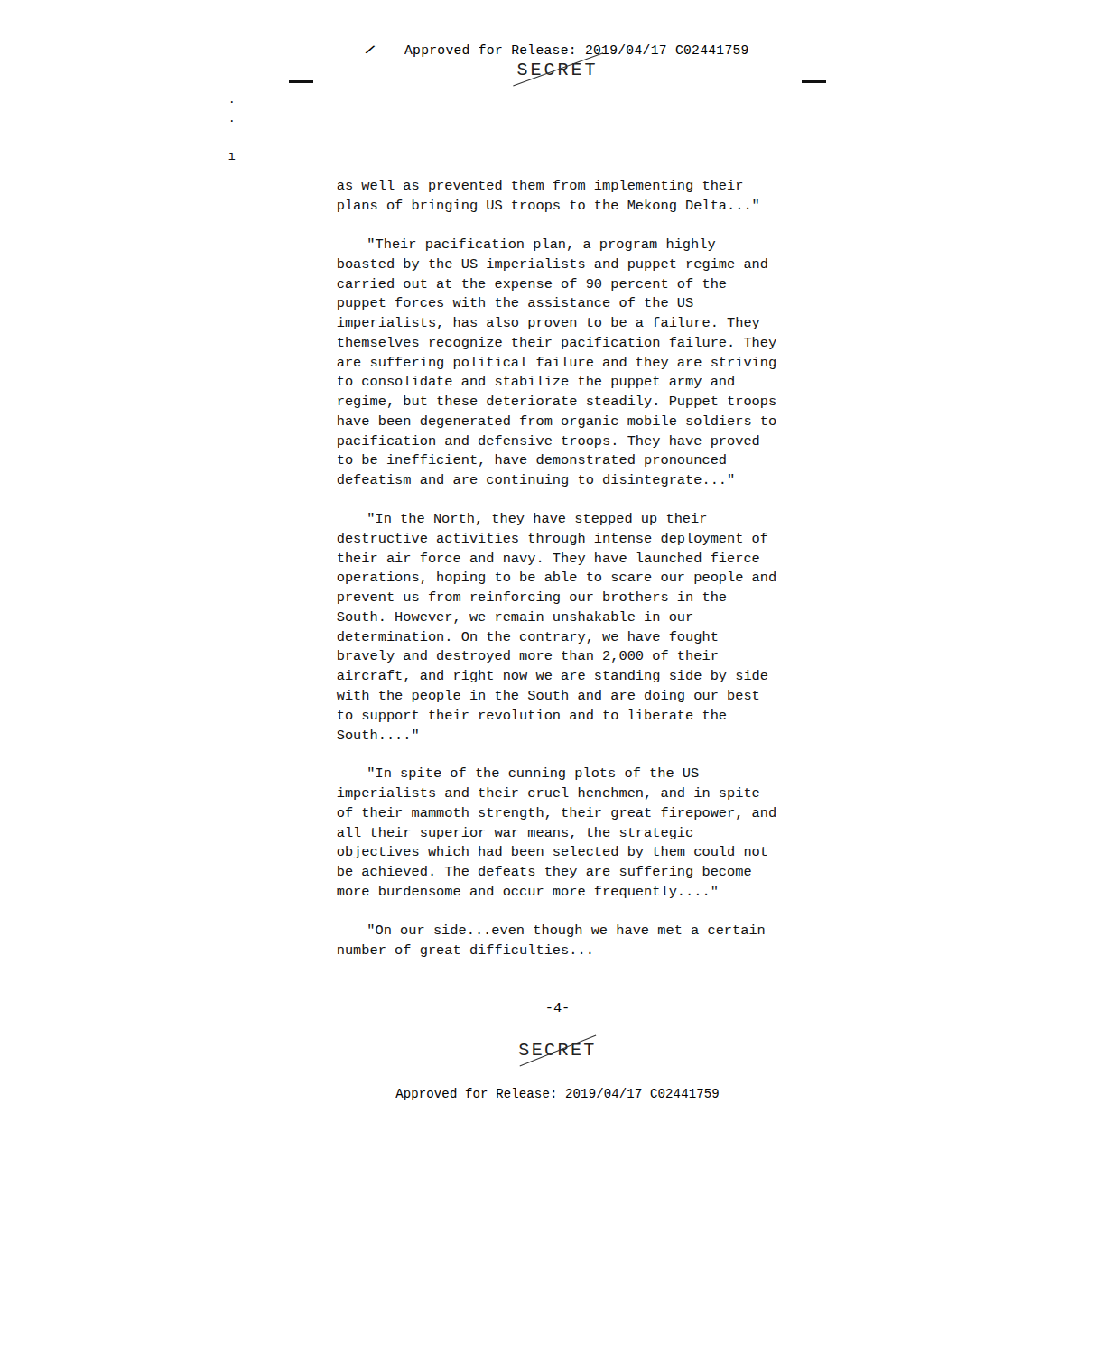/Approved for Release: 2019/04/17 C02441759
SECRET
.
.
ı
as well as prevented them from implementing their plans of bringing US troops to the Mekong Delta..."
"Their pacification plan, a program highly boasted by the US imperialists and puppet regime and carried out at the expense of 90 percent of the puppet forces with the assistance of the US imperialists, has also proven to be a failure. They themselves recognize their pacification failure. They are suffering political failure and they are striving to consolidate and stabilize the puppet army and regime, but these deteriorate steadily. Puppet troops have been degenerated from organic mobile soldiers to pacification and defensive troops. They have proved to be inefficient, have demonstrated pronounced defeatism and are continuing to disintegrate..."
"In the North, they have stepped up their destructive activities through intense deployment of their air force and navy. They have launched fierce operations, hoping to be able to scare our people and prevent us from reinforcing our brothers in the South. However, we remain unshakable in our determination. On the contrary, we have fought bravely and destroyed more than 2,000 of their aircraft, and right now we are standing side by side with the people in the South and are doing our best to support their revolution and to liberate the South...."
"In spite of the cunning plots of the US imperialists and their cruel henchmen, and in spite of their mammoth strength, their great firepower, and all their superior war means, the strategic objectives which had been selected by them could not be achieved. The defeats they are suffering become more burdensome and occur more frequently...."
"On our side...even though we have met a certain number of great difficulties...
-4-
SECRET
Approved for Release: 2019/04/17 C02441759